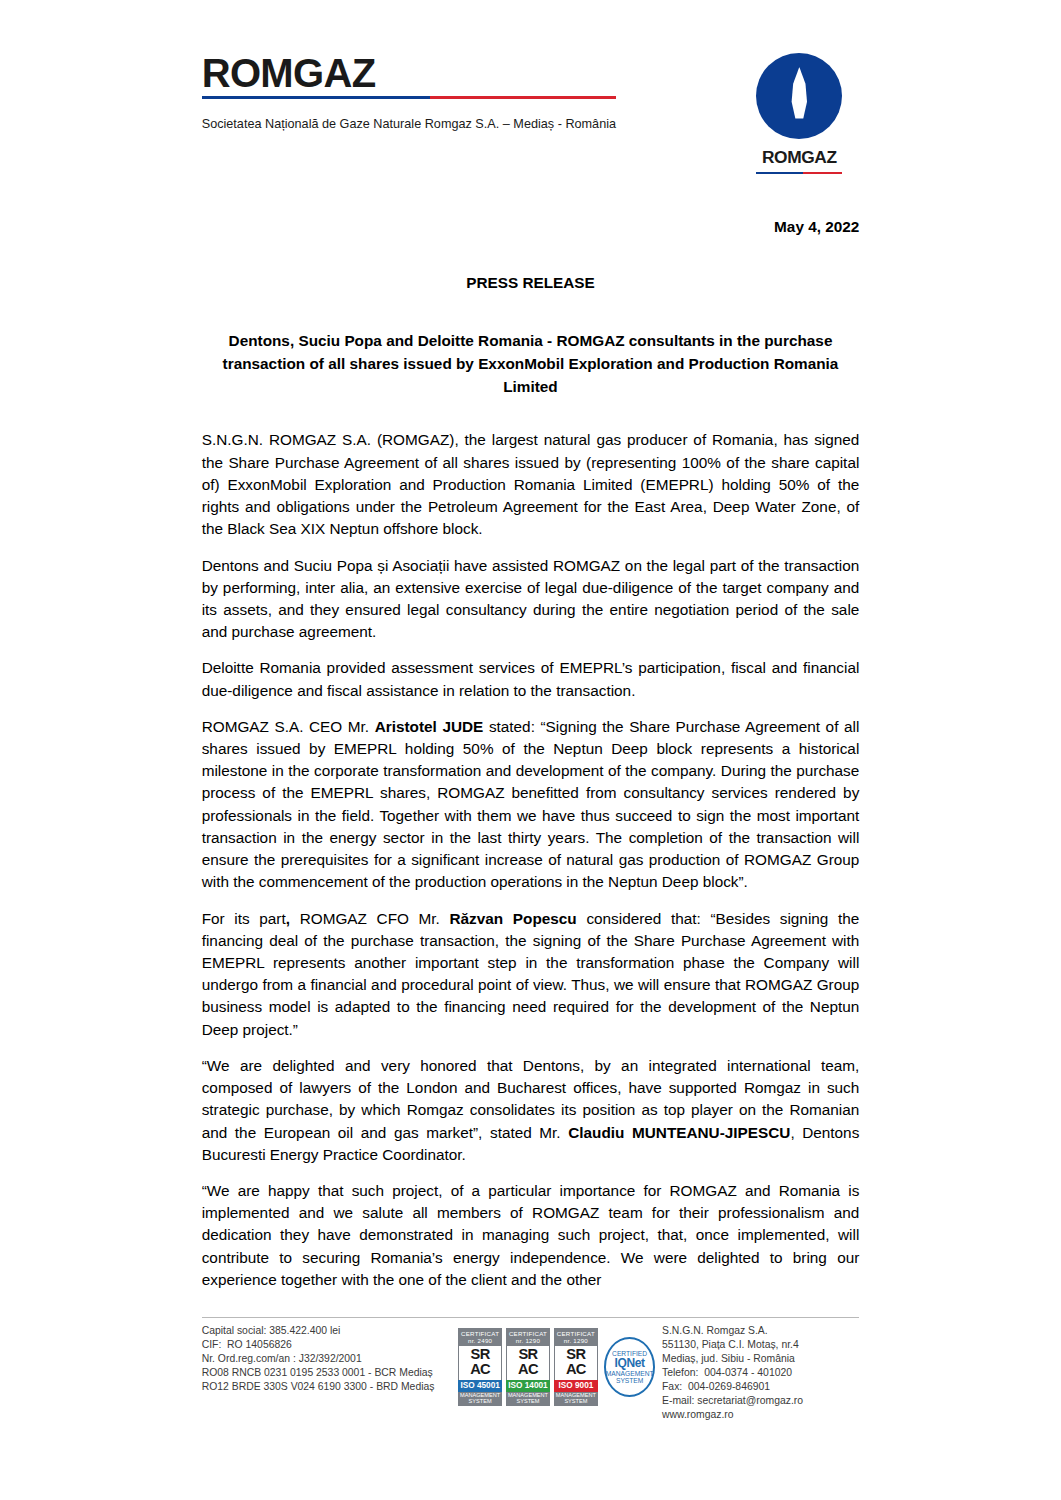ROM GAZ
Societatea Națională de Gaze Naturale Romgaz S.A. – Mediaș - România
ROMGAZ
May 4, 2022
PRESS RELEASE
Dentons, Suciu Popa and Deloitte Romania - ROMGAZ consultants in the purchase transaction of all shares issued by ExxonMobil Exploration and Production Romania Limited
S.N.G.N. ROMGAZ S.A. (ROMGAZ), the largest natural gas producer of Romania, has signed the Share Purchase Agreement of all shares issued by (representing 100% of the share capital of) ExxonMobil Exploration and Production Romania Limited (EMEPRL) holding 50% of the rights and obligations under the Petroleum Agreement for the East Area, Deep Water Zone, of the Black Sea XIX Neptun offshore block.
Dentons and Suciu Popa și Asociații have assisted ROMGAZ on the legal part of the transaction by performing, inter alia, an extensive exercise of legal due-diligence of the target company and its assets, and they ensured legal consultancy during the entire negotiation period of the sale and purchase agreement.
Deloitte Romania provided assessment services of EMEPRL’s participation, fiscal and financial due-diligence and fiscal assistance in relation to the transaction.
ROMGAZ S.A. CEO Mr. Aristotel JUDE stated: “Signing the Share Purchase Agreement of all shares issued by EMEPRL holding 50% of the Neptun Deep block represents a historical milestone in the corporate transformation and development of the company. During the purchase process of the EMEPRL shares, ROMGAZ benefitted from consultancy services rendered by professionals in the field. Together with them we have thus succeed to sign the most important transaction in the energy sector in the last thirty years. The completion of the transaction will ensure the prerequisites for a significant increase of natural gas production of ROMGAZ Group with the commencement of the production operations in the Neptun Deep block”.
For its part, ROMGAZ CFO Mr. Răzvan Popescu considered that: “Besides signing the financing deal of the purchase transaction, the signing of the Share Purchase Agreement with EMEPRL represents another important step in the transformation phase the Company will undergo from a financial and procedural point of view. Thus, we will ensure that ROMGAZ Group business model is adapted to the financing need required for the development of the Neptun Deep project.”
“We are delighted and very honored that Dentons, by an integrated international team, composed of lawyers of the London and Bucharest offices, have supported Romgaz in such strategic purchase, by which Romgaz consolidates its position as top player on the Romanian and the European oil and gas market”, stated Mr. Claudiu MUNTEANU-JIPESCU, Dentons Bucuresti Energy Practice Coordinator.
“We are happy that such project, of a particular importance for ROMGAZ and Romania is implemented and we salute all members of ROMGAZ team for their professionalism and dedication they have demonstrated in managing such project, that, once implemented, will contribute to securing Romania’s energy independence. We were delighted to bring our experience together with the one of the client and the other
Capital social: 385.422.400 lei
CIF: RO 14056826
Nr. Ord.reg.com/an : J32/392/2001
RO08 RNCB 0231 0195 2533 0001 - BCR Mediaș
RO12 BRDE 330S V024 6190 3300 - BRD Mediaș
CERTIFICAT nr. 2490
SR
AC
ISO 45001
MANAGEMENT SYSTEM
CERTIFICAT nr. 1290
SR
AC
ISO 14001
MANAGEMENT SYSTEM
CERTIFICAT nr. 1290
SR
AC
ISO 9001
MANAGEMENT SYSTEM
CERTIFIED
IQNet
MANAGEMENT SYSTEM
S.N.G.N. Romgaz S.A.
551130, Piața C.I. Motaș, nr.4
Mediaș, jud. Sibiu - România
Telefon: 004-0374 - 401020
Fax: 004-0269-846901
E-mail: secretariat@romgaz.ro
www.romgaz.ro